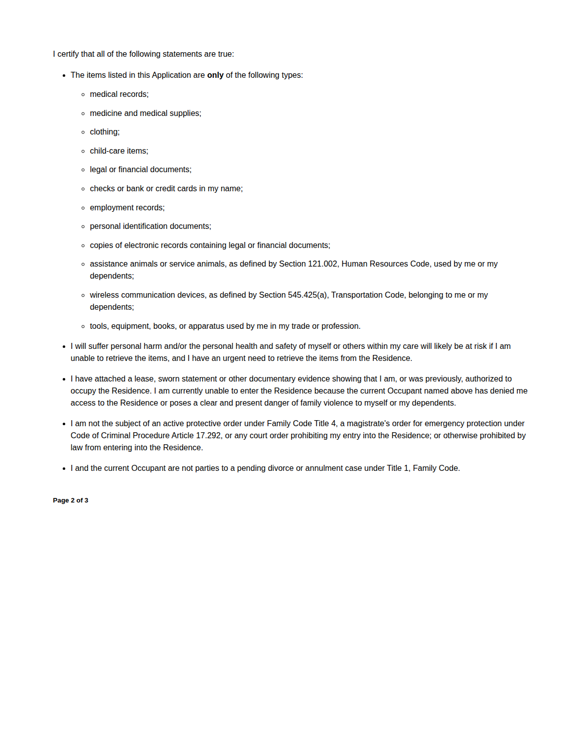I certify that all of the following statements are true:
The items listed in this Application are only of the following types:
medical records;
medicine and medical supplies;
clothing;
child-care items;
legal or financial documents;
checks or bank or credit cards in my name;
employment records;
personal identification documents;
copies of electronic records containing legal or financial documents;
assistance animals or service animals, as defined by Section 121.002, Human Resources Code, used by me or my dependents;
wireless communication devices, as defined by Section 545.425(a), Transportation Code, belonging to me or my dependents;
tools, equipment, books, or apparatus used by me in my trade or profession.
I will suffer personal harm and/or the personal health and safety of myself or others within my care will likely be at risk if I am unable to retrieve the items, and I have an urgent need to retrieve the items from the Residence.
I have attached a lease, sworn statement or other documentary evidence showing that I am, or was previously, authorized to occupy the Residence. I am currently unable to enter the Residence because the current Occupant named above has denied me access to the Residence or poses a clear and present danger of family violence to myself or my dependents.
I am not the subject of an active protective order under Family Code Title 4, a magistrate's order for emergency protection under Code of Criminal Procedure Article 17.292, or any court order prohibiting my entry into the Residence; or otherwise prohibited by law from entering into the Residence.
I and the current Occupant are not parties to a pending divorce or annulment case under Title 1, Family Code.
Page 2 of 3